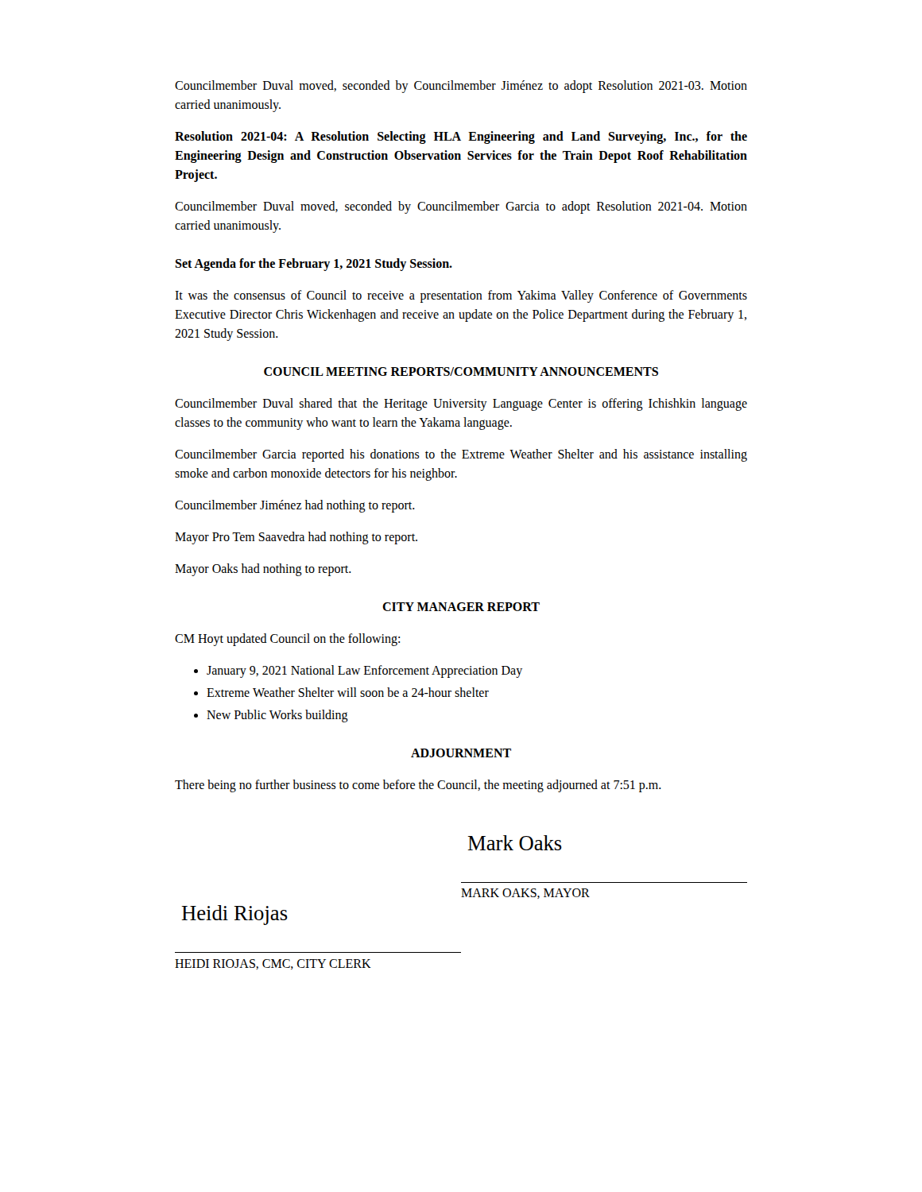Councilmember Duval moved, seconded by Councilmember Jiménez to adopt Resolution 2021-03. Motion carried unanimously.
Resolution 2021-04: A Resolution Selecting HLA Engineering and Land Surveying, Inc., for the Engineering Design and Construction Observation Services for the Train Depot Roof Rehabilitation Project.
Councilmember Duval moved, seconded by Councilmember Garcia to adopt Resolution 2021-04. Motion carried unanimously.
Set Agenda for the February 1, 2021 Study Session.
It was the consensus of Council to receive a presentation from Yakima Valley Conference of Governments Executive Director Chris Wickenhagen and receive an update on the Police Department during the February 1, 2021 Study Session.
COUNCIL MEETING REPORTS/COMMUNITY ANNOUNCEMENTS
Councilmember Duval shared that the Heritage University Language Center is offering Ichishkin language classes to the community who want to learn the Yakama language.
Councilmember Garcia reported his donations to the Extreme Weather Shelter and his assistance installing smoke and carbon monoxide detectors for his neighbor.
Councilmember Jiménez had nothing to report.
Mayor Pro Tem Saavedra had nothing to report.
Mayor Oaks had nothing to report.
CITY MANAGER REPORT
CM Hoyt updated Council on the following:
January 9, 2021 National Law Enforcement Appreciation Day
Extreme Weather Shelter will soon be a 24-hour shelter
New Public Works building
ADJOURNMENT
There being no further business to come before the Council, the meeting adjourned at 7:51 p.m.
Mark Oaks
MARK OAKS, MAYOR
Heidi Riojas
HEIDI RIOJAS, CMC, CITY CLERK